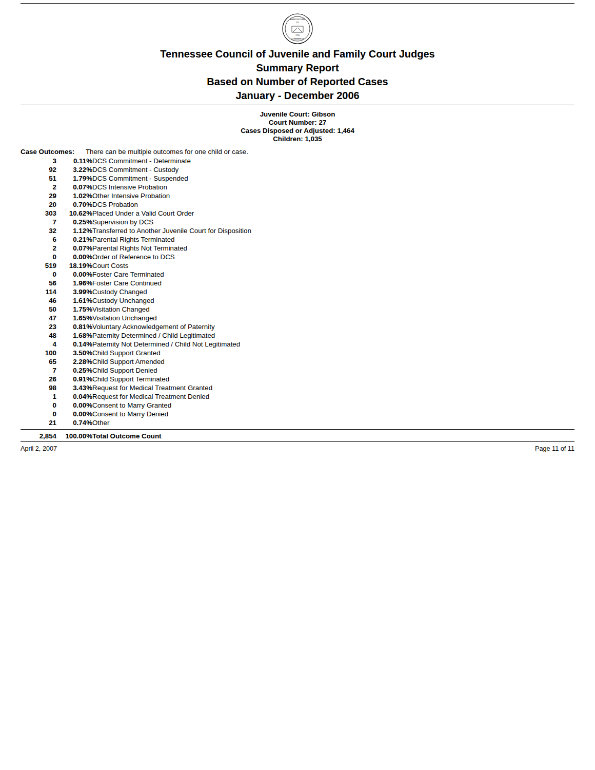AGRICULTURE COMMERCE XV 1796
Tennessee Council of Juvenile and Family Court Judges
Summary Report
Based on Number of Reported Cases
January - December 2006
Juvenile Court: Gibson
Court Number: 27
Cases Disposed or Adjusted: 1,464
Children: 1,035
Case Outcomes: There can be multiple outcomes for one child or case.
| 3 | 0.11% | DCS Commitment - Determinate |
| 92 | 3.22% | DCS Commitment - Custody |
| 51 | 1.79% | DCS Commitment - Suspended |
| 2 | 0.07% | DCS Intensive Probation |
| 29 | 1.02% | Other Intensive Probation |
| 20 | 0.70% | DCS Probation |
| 303 | 10.62% | Placed Under a Valid Court Order |
| 7 | 0.25% | Supervision by DCS |
| 32 | 1.12% | Transferred to Another Juvenile Court for Disposition |
| 6 | 0.21% | Parental Rights Terminated |
| 2 | 0.07% | Parental Rights Not Terminated |
| 0 | 0.00% | Order of Reference to DCS |
| 519 | 18.19% | Court Costs |
| 0 | 0.00% | Foster Care Terminated |
| 56 | 1.96% | Foster Care Continued |
| 114 | 3.99% | Custody Changed |
| 46 | 1.61% | Custody Unchanged |
| 50 | 1.75% | Visitation Changed |
| 47 | 1.65% | Visitation Unchanged |
| 23 | 0.81% | Voluntary Acknowledgement of Paternity |
| 48 | 1.68% | Paternity Determined / Child Legitimated |
| 4 | 0.14% | Paternity Not Determined / Child Not Legitimated |
| 100 | 3.50% | Child Support Granted |
| 65 | 2.28% | Child Support Amended |
| 7 | 0.25% | Child Support Denied |
| 26 | 0.91% | Child Support Terminated |
| 98 | 3.43% | Request for Medical Treatment Granted |
| 1 | 0.04% | Request for Medical Treatment Denied |
| 0 | 0.00% | Consent to Marry Granted |
| 0 | 0.00% | Consent to Marry Denied |
| 21 | 0.74% | Other |
| 2,854 | 100.00% | Total Outcome Count |
April 2, 2007
Page 11 of 11